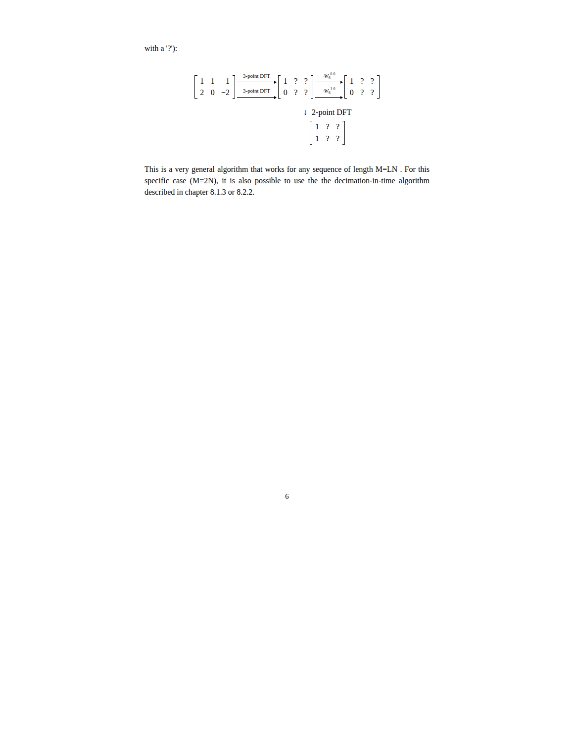with a '?'):
| 1 | 1 | −1 |
| 2 | 0 | −2 |
3-point DFT 3-point DFT
| 1 | ? | ? |
| 0 | ? | ? |
·W60·0 ·W61·0
| 1 | ? | ? |
| 0 | ? | ? |
↓ 2-point DFT
| 1 | ? | ? |
| 1 | ? | ? |
This is a very general algorithm that works for any sequence of length M=LN . For this specific case (M=2N), it is also possible to use the the decimation-in-time algorithm described in chapter 8.1.3 or 8.2.2.
6